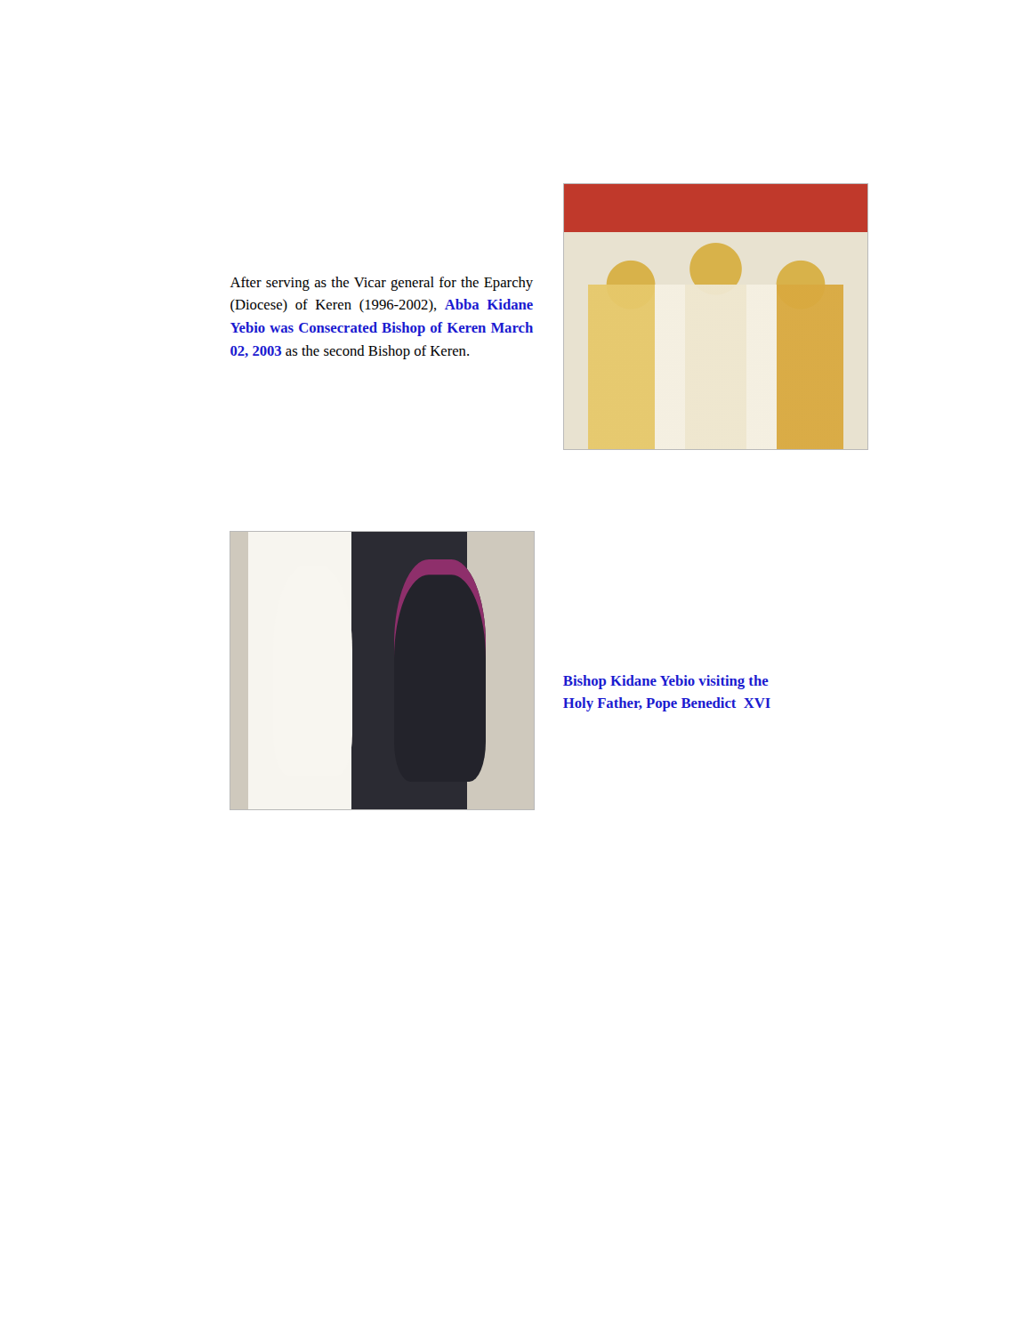After serving as the Vicar general for the Eparchy (Diocese) of Keren (1996-2002), Abba Kidane Yebio was Consecrated Bishop of Keren March 02, 2003 as the second Bishop of Keren.
Bishop Kidane Yebio visiting the Holy Father, Pope Benedict XVI